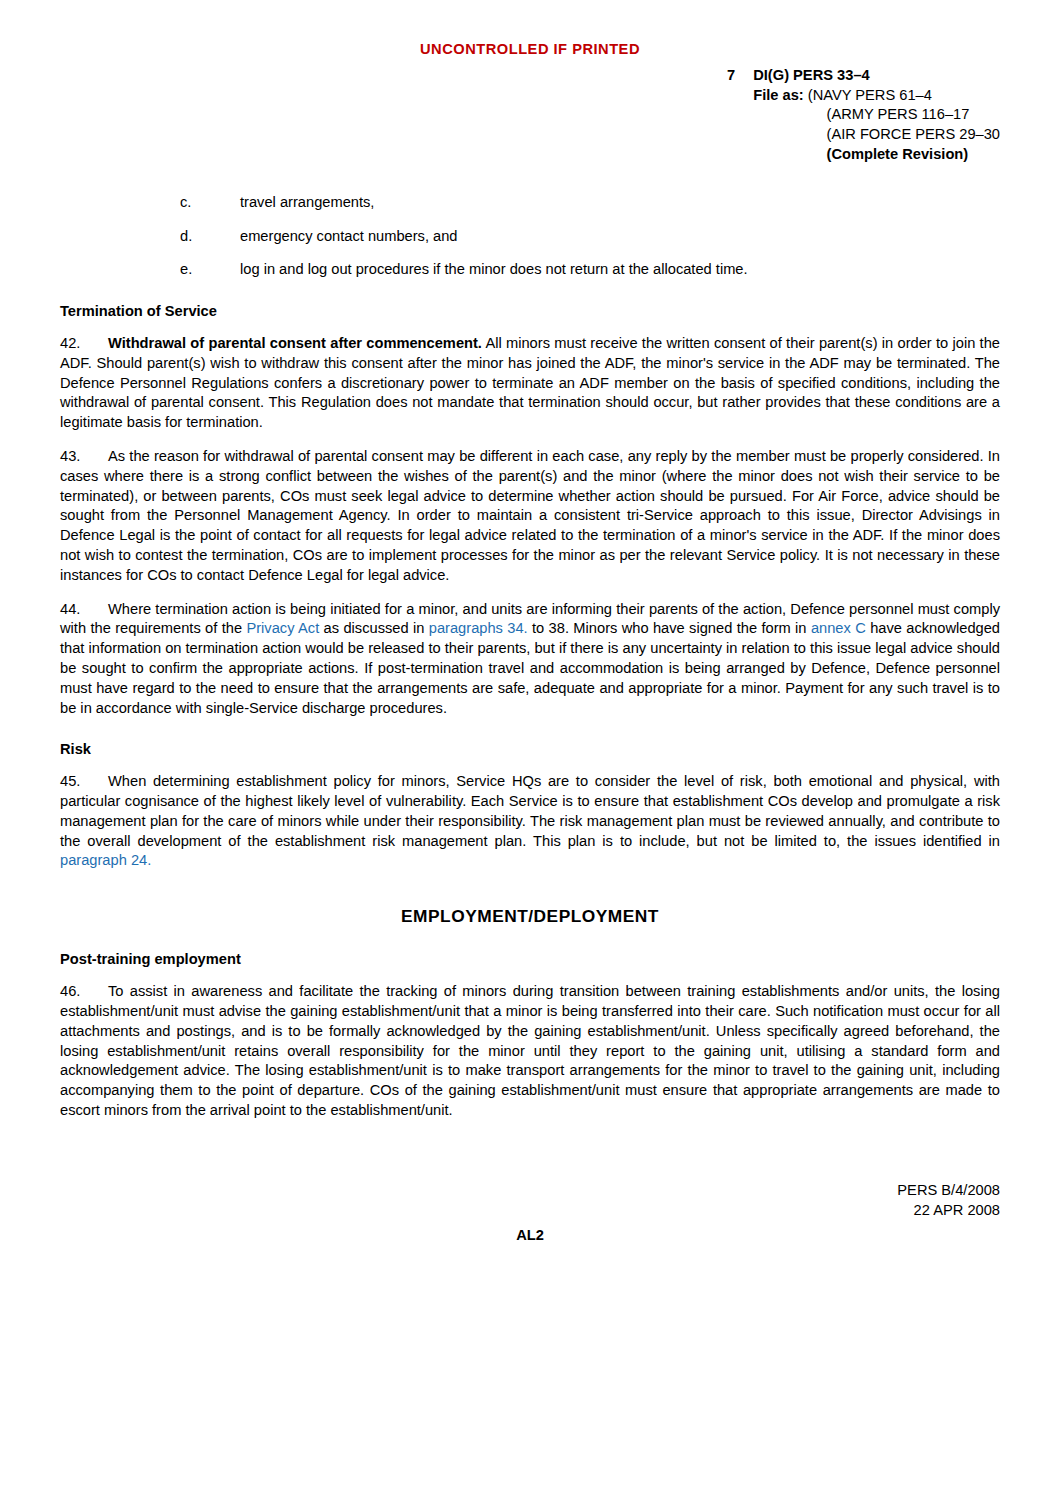UNCONTROLLED IF PRINTED
7
DI(G) PERS 33–4
File as: (NAVY PERS 61–4
(ARMY PERS 116–17
(AIR FORCE PERS 29–30
(Complete Revision)
c. travel arrangements,
d. emergency contact numbers, and
e. log in and log out procedures if the minor does not return at the allocated time.
Termination of Service
42. Withdrawal of parental consent after commencement. All minors must receive the written consent of their parent(s) in order to join the ADF. Should parent(s) wish to withdraw this consent after the minor has joined the ADF, the minor's service in the ADF may be terminated. The Defence Personnel Regulations confers a discretionary power to terminate an ADF member on the basis of specified conditions, including the withdrawal of parental consent. This Regulation does not mandate that termination should occur, but rather provides that these conditions are a legitimate basis for termination.
43. As the reason for withdrawal of parental consent may be different in each case, any reply by the member must be properly considered. In cases where there is a strong conflict between the wishes of the parent(s) and the minor (where the minor does not wish their service to be terminated), or between parents, COs must seek legal advice to determine whether action should be pursued. For Air Force, advice should be sought from the Personnel Management Agency. In order to maintain a consistent tri-Service approach to this issue, Director Advisings in Defence Legal is the point of contact for all requests for legal advice related to the termination of a minor's service in the ADF. If the minor does not wish to contest the termination, COs are to implement processes for the minor as per the relevant Service policy. It is not necessary in these instances for COs to contact Defence Legal for legal advice.
44. Where termination action is being initiated for a minor, and units are informing their parents of the action, Defence personnel must comply with the requirements of the Privacy Act as discussed in paragraphs 34. to 38. Minors who have signed the form in annex C have acknowledged that information on termination action would be released to their parents, but if there is any uncertainty in relation to this issue legal advice should be sought to confirm the appropriate actions. If post-termination travel and accommodation is being arranged by Defence, Defence personnel must have regard to the need to ensure that the arrangements are safe, adequate and appropriate for a minor. Payment for any such travel is to be in accordance with single-Service discharge procedures.
Risk
45. When determining establishment policy for minors, Service HQs are to consider the level of risk, both emotional and physical, with particular cognisance of the highest likely level of vulnerability. Each Service is to ensure that establishment COs develop and promulgate a risk management plan for the care of minors while under their responsibility. The risk management plan must be reviewed annually, and contribute to the overall development of the establishment risk management plan. This plan is to include, but not be limited to, the issues identified in paragraph 24.
EMPLOYMENT/DEPLOYMENT
Post-training employment
46. To assist in awareness and facilitate the tracking of minors during transition between training establishments and/or units, the losing establishment/unit must advise the gaining establishment/unit that a minor is being transferred into their care. Such notification must occur for all attachments and postings, and is to be formally acknowledged by the gaining establishment/unit. Unless specifically agreed beforehand, the losing establishment/unit retains overall responsibility for the minor until they report to the gaining unit, utilising a standard form and acknowledgement advice. The losing establishment/unit is to make transport arrangements for the minor to travel to the gaining unit, including accompanying them to the point of departure. COs of the gaining establishment/unit must ensure that appropriate arrangements are made to escort minors from the arrival point to the establishment/unit.
PERS B/4/2008
22 APR 2008
AL2